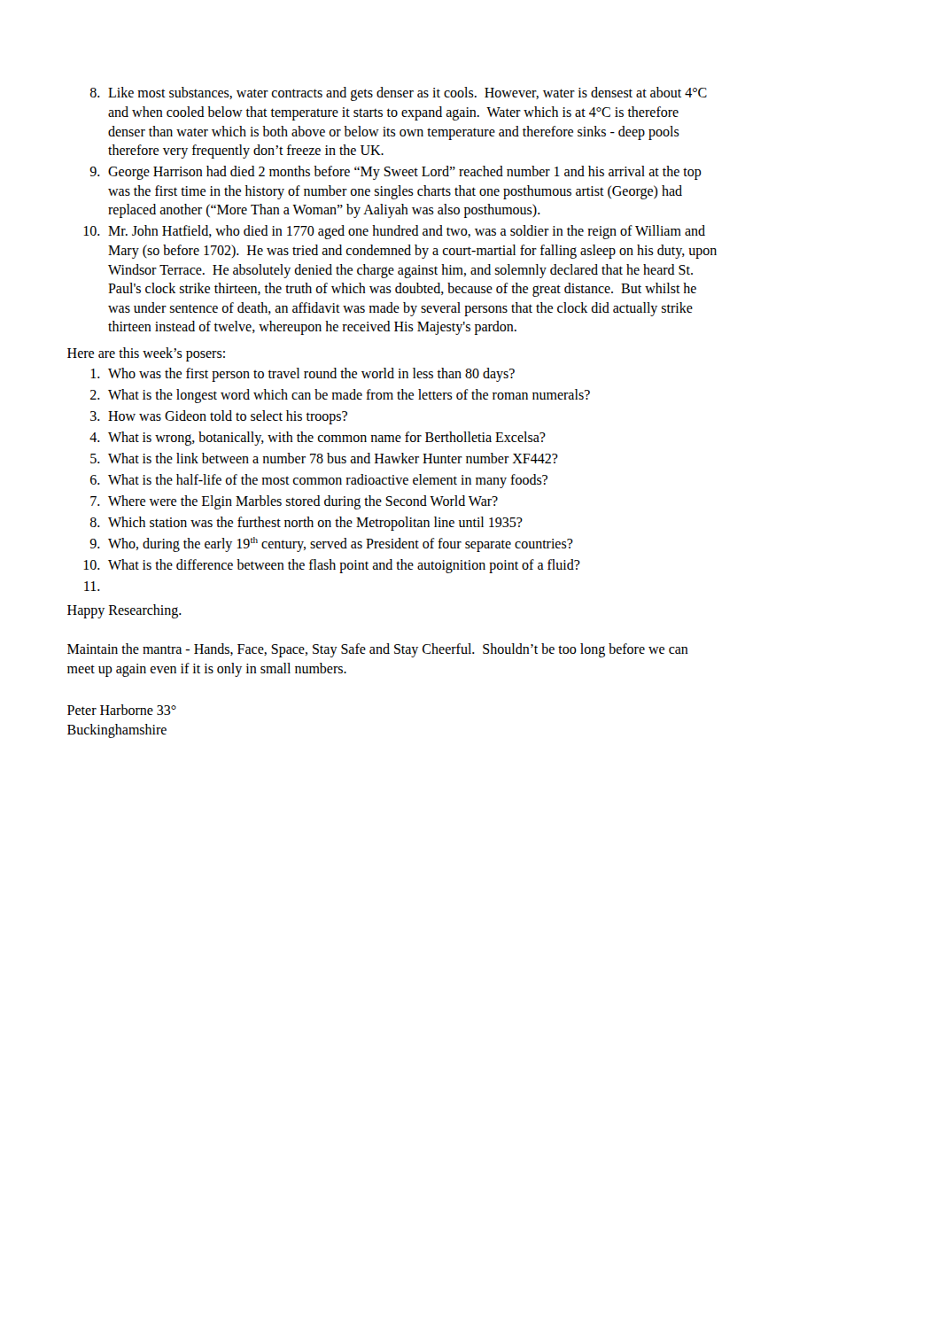Like most substances, water contracts and gets denser as it cools. However, water is densest at about 4°C and when cooled below that temperature it starts to expand again. Water which is at 4°C is therefore denser than water which is both above or below its own temperature and therefore sinks - deep pools therefore very frequently don’t freeze in the UK.
George Harrison had died 2 months before “My Sweet Lord” reached number 1 and his arrival at the top was the first time in the history of number one singles charts that one posthumous artist (George) had replaced another (“More Than a Woman” by Aaliyah was also posthumous).
Mr. John Hatfield, who died in 1770 aged one hundred and two, was a soldier in the reign of William and Mary (so before 1702). He was tried and condemned by a court-martial for falling asleep on his duty, upon Windsor Terrace. He absolutely denied the charge against him, and solemnly declared that he heard St. Paul's clock strike thirteen, the truth of which was doubted, because of the great distance. But whilst he was under sentence of death, an affidavit was made by several persons that the clock did actually strike thirteen instead of twelve, whereupon he received His Majesty's pardon.
Here are this week’s posers:
Who was the first person to travel round the world in less than 80 days?
What is the longest word which can be made from the letters of the roman numerals?
How was Gideon told to select his troops?
What is wrong, botanically, with the common name for Bertholletia Excelsa?
What is the link between a number 78 bus and Hawker Hunter number XF442?
What is the half-life of the most common radioactive element in many foods?
Where were the Elgin Marbles stored during the Second World War?
Which station was the furthest north on the Metropolitan line until 1935?
Who, during the early 19th century, served as President of four separate countries?
What is the difference between the flash point and the autoignition point of a fluid?
Happy Researching.
Maintain the mantra - Hands, Face, Space, Stay Safe and Stay Cheerful. Shouldn’t be too long before we can meet up again even if it is only in small numbers.
Peter Harborne 33°
Buckinghamshire